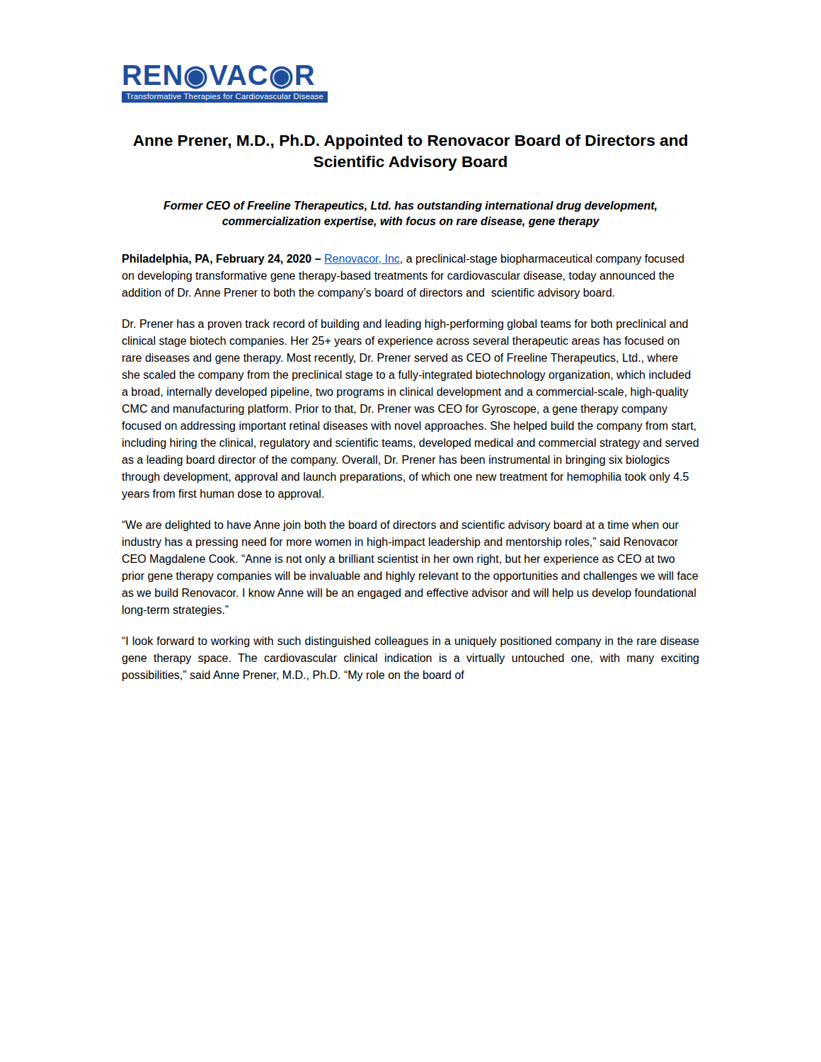REN◉VAC◉R Transformative Therapies for Cardiovascular Disease
Anne Prener, M.D., Ph.D. Appointed to Renovacor Board of Directors and Scientific Advisory Board
Former CEO of Freeline Therapeutics, Ltd. has outstanding international drug development, commercialization expertise, with focus on rare disease, gene therapy
Philadelphia, PA, February 24, 2020 – Renovacor, Inc, a preclinical-stage biopharmaceutical company focused on developing transformative gene therapy-based treatments for cardiovascular disease, today announced the addition of Dr. Anne Prener to both the company’s board of directors and scientific advisory board.
Dr. Prener has a proven track record of building and leading high-performing global teams for both preclinical and clinical stage biotech companies. Her 25+ years of experience across several therapeutic areas has focused on rare diseases and gene therapy. Most recently, Dr. Prener served as CEO of Freeline Therapeutics, Ltd., where she scaled the company from the preclinical stage to a fully-integrated biotechnology organization, which included a broad, internally developed pipeline, two programs in clinical development and a commercial-scale, high-quality CMC and manufacturing platform. Prior to that, Dr. Prener was CEO for Gyroscope, a gene therapy company focused on addressing important retinal diseases with novel approaches. She helped build the company from start, including hiring the clinical, regulatory and scientific teams, developed medical and commercial strategy and served as a leading board director of the company. Overall, Dr. Prener has been instrumental in bringing six biologics through development, approval and launch preparations, of which one new treatment for hemophilia took only 4.5 years from first human dose to approval.
“We are delighted to have Anne join both the board of directors and scientific advisory board at a time when our industry has a pressing need for more women in high-impact leadership and mentorship roles,” said Renovacor CEO Magdalene Cook. “Anne is not only a brilliant scientist in her own right, but her experience as CEO at two prior gene therapy companies will be invaluable and highly relevant to the opportunities and challenges we will face as we build Renovacor. I know Anne will be an engaged and effective advisor and will help us develop foundational long-term strategies.”
“I look forward to working with such distinguished colleagues in a uniquely positioned company in the rare disease gene therapy space. The cardiovascular clinical indication is a virtually untouched one, with many exciting possibilities,” said Anne Prener, M.D., Ph.D. “My role on the board of